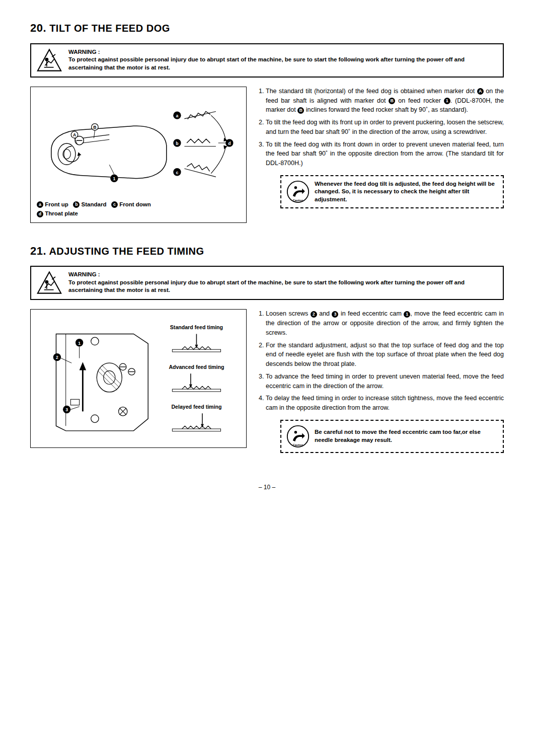20. TILT OF THE FEED DOG
WARNING : To protect against possible personal injury due to abrupt start of the machine, be sure to start the following work after turning the power off and ascertaining that the motor is at rest.
A B 1 a b c d
a Front up b Standard c Front down
d Throat plate
The standard tilt (horizontal) of the feed dog is obtained when marker dot A on the feed bar shaft is aligned with marker dot B on feed rocker 1. (DDL-8700H, the marker dot B inclines forward the feed rocker shaft by 90˚, as standard).
To tilt the feed dog with its front up in order to prevent puckering, loosen the setscrew, and turn the feed bar shaft 90˚ in the direction of the arrow, using a screwdriver.
To tilt the feed dog with its front down in order to prevent uneven material feed, turn the feed bar shaft 90˚ in the opposite direction from the arrow. (The standard tilt for DDL-8700H.)
Caution
Whenever the feed dog tilt is adjusted, the feed dog height will be changed. So, it is necessary to check the height after tilt adjustment.
21. ADJUSTING THE FEED TIMING
WARNING : To protect against possible personal injury due to abrupt start of the machine, be sure to start the following work after turning the power off and ascertaining that the motor is at rest.
1 2 3 Standard feed timing Advanced feed timing Delayed feed timing
Loosen screws 2 and 3 in feed eccentric cam 1, move the feed eccentric cam in the direction of the arrow or opposite direction of the arrow, and firmly tighten the screws.
For the standard adjustment, adjust so that the top surface of feed dog and the top end of needle eyelet are flush with the top surface of throat plate when the feed dog descends below the throat plate.
To advance the feed timing in order to prevent uneven material feed, move the feed eccentric cam in the direction of the arrow.
To delay the feed timing in order to increase stitch tightness, move the feed eccentric cam in the opposite direction from the arrow.
Caution
Be careful not to move the feed eccentric cam too far,or else needle breakage may result.
– 10 –